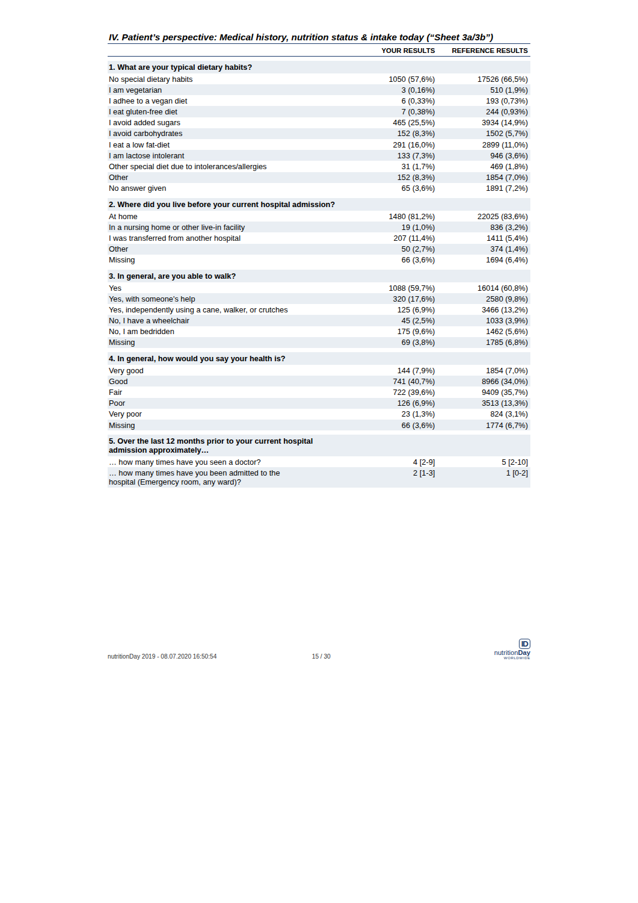IV. Patient’s perspective: Medical history, nutrition status & intake today (“Sheet 3a/3b”)
| | YOUR RESULTS | REFERENCE RESULTS |
| --- | --- | --- |
| 1. What are your typical dietary habits? | | |
| No special dietary habits | 1050 (57,6%) | 17526 (66,5%) |
| I am vegetarian | 3 (0,16%) | 510 (1,9%) |
| I adhee to a vegan diet | 6 (0,33%) | 193 (0,73%) |
| I eat gluten-free diet | 7 (0,38%) | 244 (0,93%) |
| I avoid added sugars | 465 (25,5%) | 3934 (14,9%) |
| I avoid carbohydrates | 152 (8,3%) | 1502 (5,7%) |
| I eat a low fat-diet | 291 (16,0%) | 2899 (11,0%) |
| I am lactose intolerant | 133 (7,3%) | 946 (3,6%) |
| Other special diet due to intolerances/allergies | 31 (1,7%) | 469 (1,8%) |
| Other | 152 (8,3%) | 1854 (7,0%) |
| No answer given | 65 (3,6%) | 1891 (7,2%) |
| 2. Where did you live before your current hospital admission? | | |
| At home | 1480 (81,2%) | 22025 (83,6%) |
| In a nursing home or other live-in facility | 19 (1,0%) | 836 (3,2%) |
| I was transferred from another hospital | 207 (11,4%) | 1411 (5,4%) |
| Other | 50 (2,7%) | 374 (1,4%) |
| Missing | 66 (3,6%) | 1694 (6,4%) |
| 3. In general, are you able to walk? | | |
| Yes | 1088 (59,7%) | 16014 (60,8%) |
| Yes, with someone's help | 320 (17,6%) | 2580 (9,8%) |
| Yes, independently using a cane, walker, or crutches | 125 (6,9%) | 3466 (13,2%) |
| No, I have a wheelchair | 45 (2,5%) | 1033 (3,9%) |
| No, I am bedridden | 175 (9,6%) | 1462 (5,6%) |
| Missing | 69 (3,8%) | 1785 (6,8%) |
| 4. In general, how would you say your health is? | | |
| Very good | 144 (7,9%) | 1854 (7,0%) |
| Good | 741 (40,7%) | 8966 (34,0%) |
| Fair | 722 (39,6%) | 9409 (35,7%) |
| Poor | 126 (6,9%) | 3513 (13,3%) |
| Very poor | 23 (1,3%) | 824 (3,1%) |
| Missing | 66 (3,6%) | 1774 (6,7%) |
| 5. Over the last 12 months prior to your current hospital admission approximately… | | |
| … how many times have you seen a doctor? | 4 [2-9] | 5 [2-10] |
| … how many times have you been admitted to the hospital (Emergency room, any ward)? | 2 [1-3] | 1 [0-2] |
nutritionDay 2019 - 08.07.2020 16:50:54
15 / 30
ID
nutritionDay
WORLDWIDE